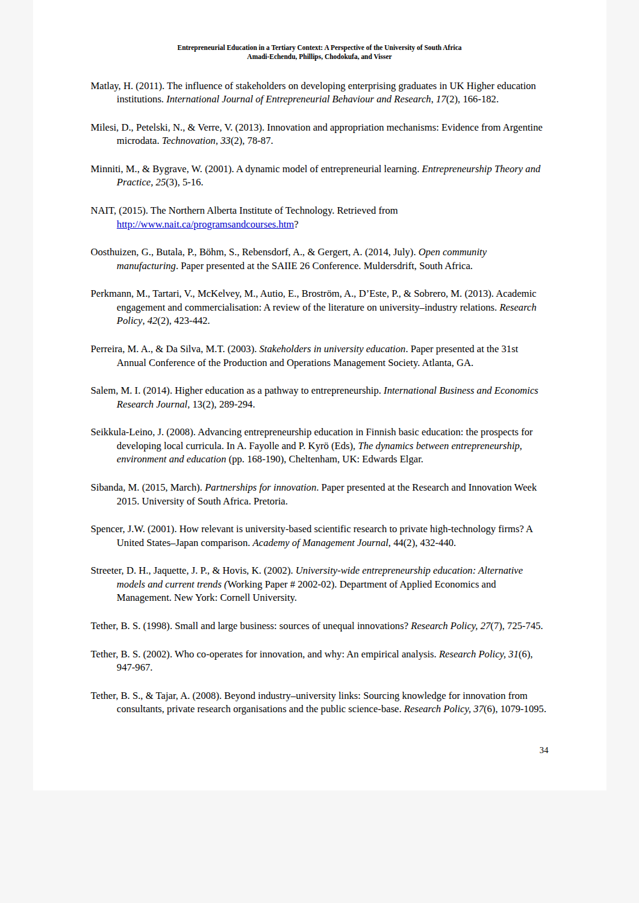Entrepreneurial Education in a Tertiary Context: A Perspective of the University of South Africa Amadi-Echendu, Phillips, Chodokufa, and Visser
Matlay, H. (2011). The influence of stakeholders on developing enterprising graduates in UK Higher education institutions. International Journal of Entrepreneurial Behaviour and Research, 17(2), 166-182.
Milesi, D., Petelski, N., & Verre, V. (2013). Innovation and appropriation mechanisms: Evidence from Argentine microdata. Technovation, 33(2), 78-87.
Minniti, M., & Bygrave, W. (2001). A dynamic model of entrepreneurial learning. Entrepreneurship Theory and Practice, 25(3), 5-16.
NAIT, (2015). The Northern Alberta Institute of Technology. Retrieved from http://www.nait.ca/programsandcourses.htm?
Oosthuizen, G., Butala, P., Böhm, S., Rebensdorf, A., & Gergert, A. (2014, July). Open community manufacturing. Paper presented at the SAIIE 26 Conference. Muldersdrift, South Africa.
Perkmann, M., Tartari, V., McKelvey, M., Autio, E., Broström, A., D’Este, P., & Sobrero, M. (2013). Academic engagement and commercialisation: A review of the literature on university–industry relations. Research Policy, 42(2), 423-442.
Perreira, M. A., & Da Silva, M.T. (2003). Stakeholders in university education. Paper presented at the 31st Annual Conference of the Production and Operations Management Society. Atlanta, GA.
Salem, M. I. (2014). Higher education as a pathway to entrepreneurship. International Business and Economics Research Journal, 13(2), 289-294.
Seikkula-Leino, J. (2008). Advancing entrepreneurship education in Finnish basic education: the prospects for developing local curricula. In A. Fayolle and P. Kyrö (Eds), The dynamics between entrepreneurship, environment and education (pp. 168-190), Cheltenham, UK: Edwards Elgar.
Sibanda, M. (2015, March). Partnerships for innovation. Paper presented at the Research and Innovation Week 2015. University of South Africa. Pretoria.
Spencer, J.W. (2001). How relevant is university-based scientific research to private high-technology firms? A United States–Japan comparison. Academy of Management Journal, 44(2), 432-440.
Streeter, D. H., Jaquette, J. P., & Hovis, K. (2002). University-wide entrepreneurship education: Alternative models and current trends (Working Paper # 2002-02). Department of Applied Economics and Management. New York: Cornell University.
Tether, B. S. (1998). Small and large business: sources of unequal innovations? Research Policy, 27(7), 725-745.
Tether, B. S. (2002). Who co-operates for innovation, and why: An empirical analysis. Research Policy, 31(6), 947-967.
Tether, B. S., & Tajar, A. (2008). Beyond industry–university links: Sourcing knowledge for innovation from consultants, private research organisations and the public science-base. Research Policy, 37(6), 1079-1095.
34